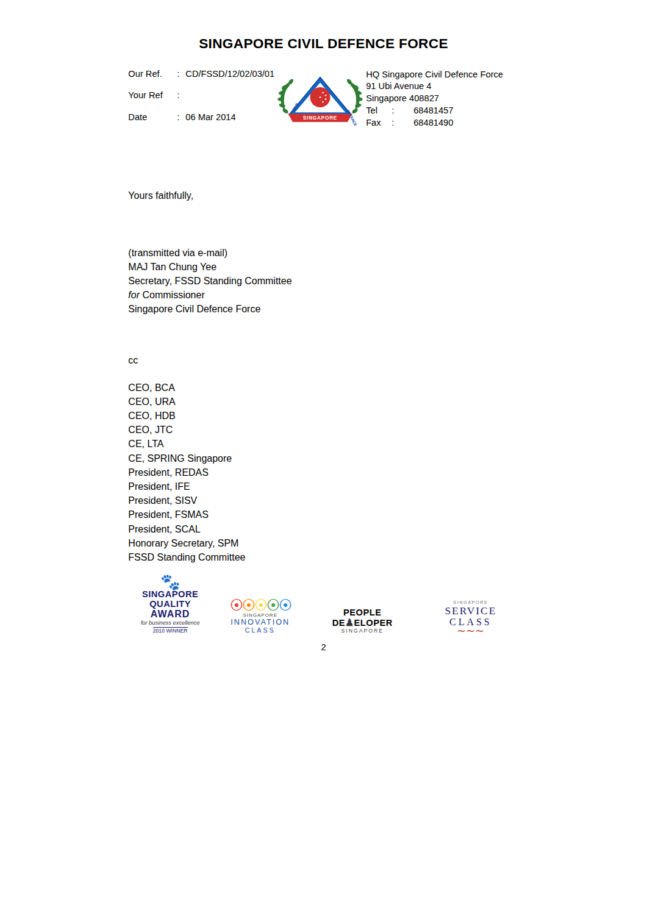SINGAPORE CIVIL DEFENCE FORCE
| Our Ref. : CD/FSSD/12/02/03/01 Your Ref : Date : 06 Mar 2014 | SINGAPORE CIVIL DEFENCE | HQ Singapore Civil Defence Force 91 Ubi Avenue 4 Singapore 408827 Tel : 68481457 Fax : 68481490 |
Yours faithfully,
(transmitted via e-mail)
MAJ Tan Chung Yee
Secretary, FSSD Standing Committee
for Commissioner
Singapore Civil Defence Force
cc
CEO, BCA
CEO, URA
CEO, HDB
CEO, JTC
CE, LTA
CE, SPRING Singapore
President, REDAS
President, IFE
President, SISV
President, FSMAS
President, SCAL
Honorary Secretary, SPM
FSSD Standing Committee
🐾
SINGAPORE
QUALITY
AWARD
for business excellence
2010 WINNER
⦿⦿⦿⦿⦿
SINGAPORE
INNOVATION
CLASS
PEOPLE DE♟ELOPER
SINGAPORE
SINGAPORE
SERVICE
CLASS
∼∼∼
2